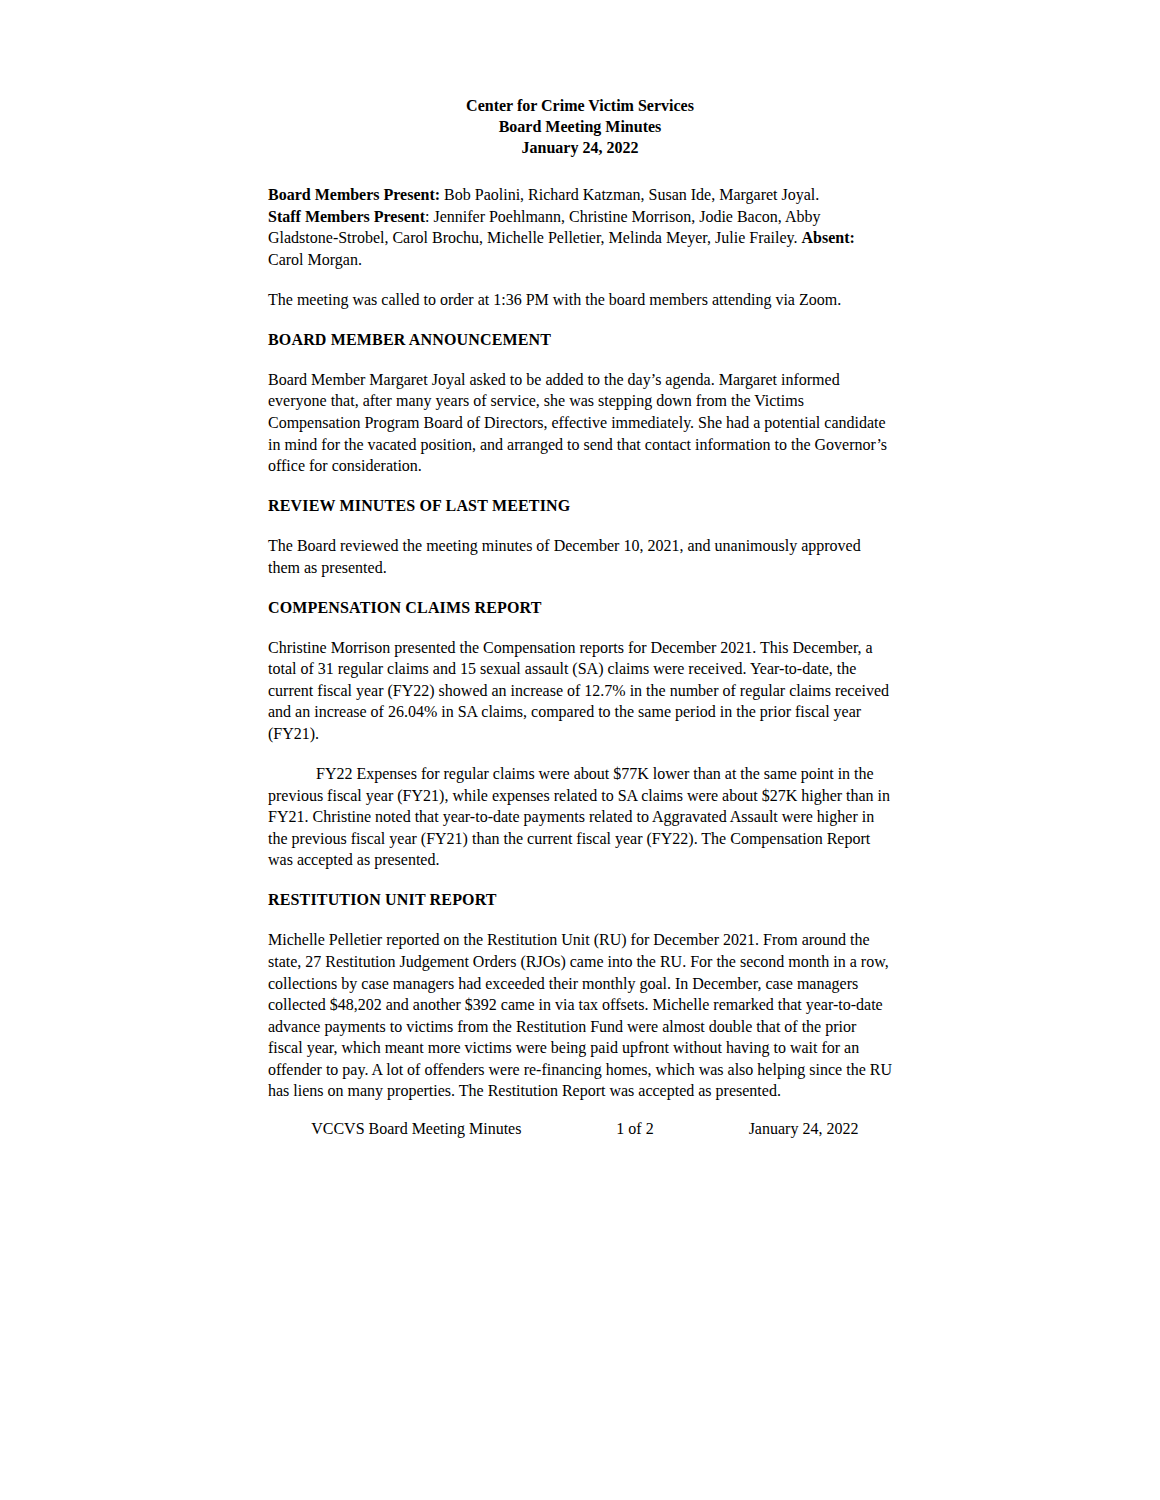Center for Crime Victim Services
Board Meeting Minutes
January 24, 2022
Board Members Present: Bob Paolini, Richard Katzman, Susan Ide, Margaret Joyal. Staff Members Present: Jennifer Poehlmann, Christine Morrison, Jodie Bacon, Abby Gladstone-Strobel, Carol Brochu, Michelle Pelletier, Melinda Meyer, Julie Frailey. Absent: Carol Morgan.
The meeting was called to order at 1:36 PM with the board members attending via Zoom.
Board Member Announcement
Board Member Margaret Joyal asked to be added to the day’s agenda. Margaret informed everyone that, after many years of service, she was stepping down from the Victims Compensation Program Board of Directors, effective immediately. She had a potential candidate in mind for the vacated position, and arranged to send that contact information to the Governor’s office for consideration.
Review Minutes of Last Meeting
The Board reviewed the meeting minutes of December 10, 2021, and unanimously approved them as presented.
Compensation Claims Report
Christine Morrison presented the Compensation reports for December 2021. This December, a total of 31 regular claims and 15 sexual assault (SA) claims were received. Year-to-date, the current fiscal year (FY22) showed an increase of 12.7% in the number of regular claims received and an increase of 26.04% in SA claims, compared to the same period in the prior fiscal year (FY21).
FY22 Expenses for regular claims were about $77K lower than at the same point in the previous fiscal year (FY21), while expenses related to SA claims were about $27K higher than in FY21. Christine noted that year-to-date payments related to Aggravated Assault were higher in the previous fiscal year (FY21) than the current fiscal year (FY22). The Compensation Report was accepted as presented.
Restitution Unit Report
Michelle Pelletier reported on the Restitution Unit (RU) for December 2021. From around the state, 27 Restitution Judgement Orders (RJOs) came into the RU. For the second month in a row, collections by case managers had exceeded their monthly goal. In December, case managers collected $48,202 and another $392 came in via tax offsets. Michelle remarked that year-to-date advance payments to victims from the Restitution Fund were almost double that of the prior fiscal year, which meant more victims were being paid upfront without having to wait for an offender to pay. A lot of offenders were re-financing homes, which was also helping since the RU has liens on many properties. The Restitution Report was accepted as presented.
VCCVS Board Meeting Minutes
1 of 2
January 24, 2022